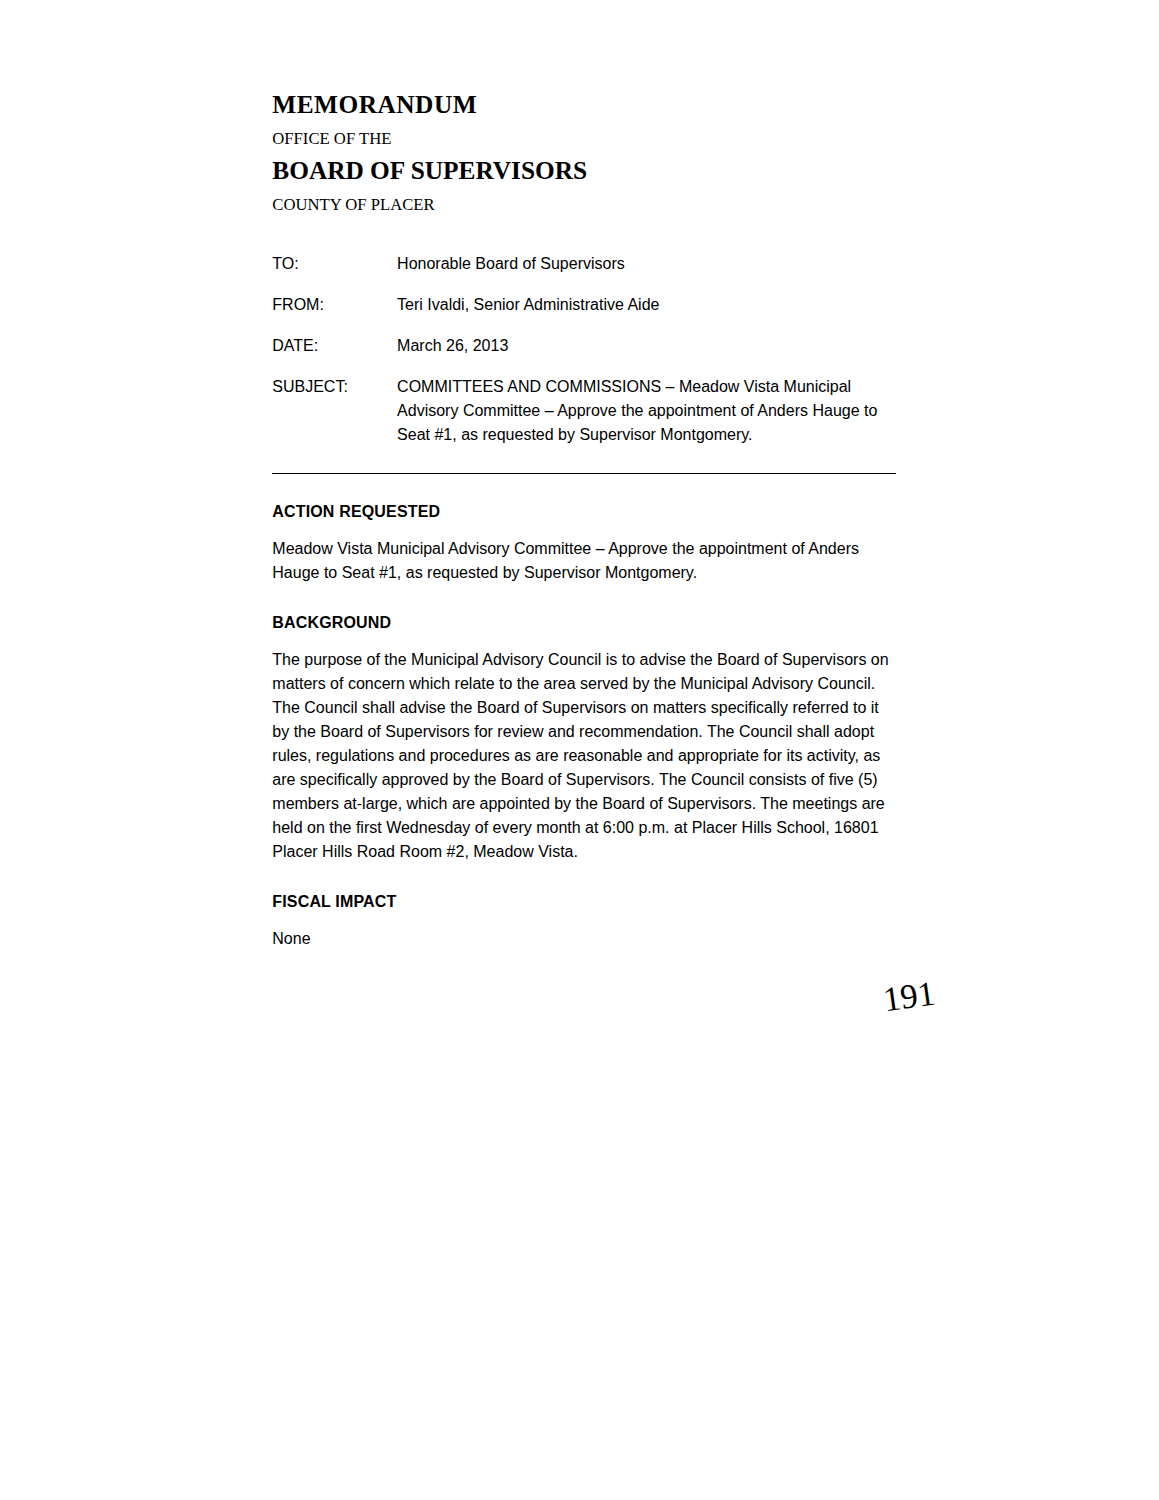MEMORANDUM
OFFICE OF THE
BOARD OF SUPERVISORS
COUNTY OF PLACER
| TO: | Honorable Board of Supervisors |
| FROM: | Teri Ivaldi, Senior Administrative Aide |
| DATE: | March 26, 2013 |
| SUBJECT: | COMMITTEES AND COMMISSIONS – Meadow Vista Municipal Advisory Committee – Approve the appointment of Anders Hauge to Seat #1, as requested by Supervisor Montgomery. |
ACTION REQUESTED
Meadow Vista Municipal Advisory Committee – Approve the appointment of Anders Hauge to Seat #1, as requested by Supervisor Montgomery.
BACKGROUND
The purpose of the Municipal Advisory Council is to advise the Board of Supervisors on matters of concern which relate to the area served by the Municipal Advisory Council. The Council shall advise the Board of Supervisors on matters specifically referred to it by the Board of Supervisors for review and recommendation. The Council shall adopt rules, regulations and procedures as are reasonable and appropriate for its activity, as are specifically approved by the Board of Supervisors. The Council consists of five (5) members at-large, which are appointed by the Board of Supervisors. The meetings are held on the first Wednesday of every month at 6:00 p.m. at Placer Hills School, 16801 Placer Hills Road Room #2, Meadow Vista.
FISCAL IMPACT
None
191